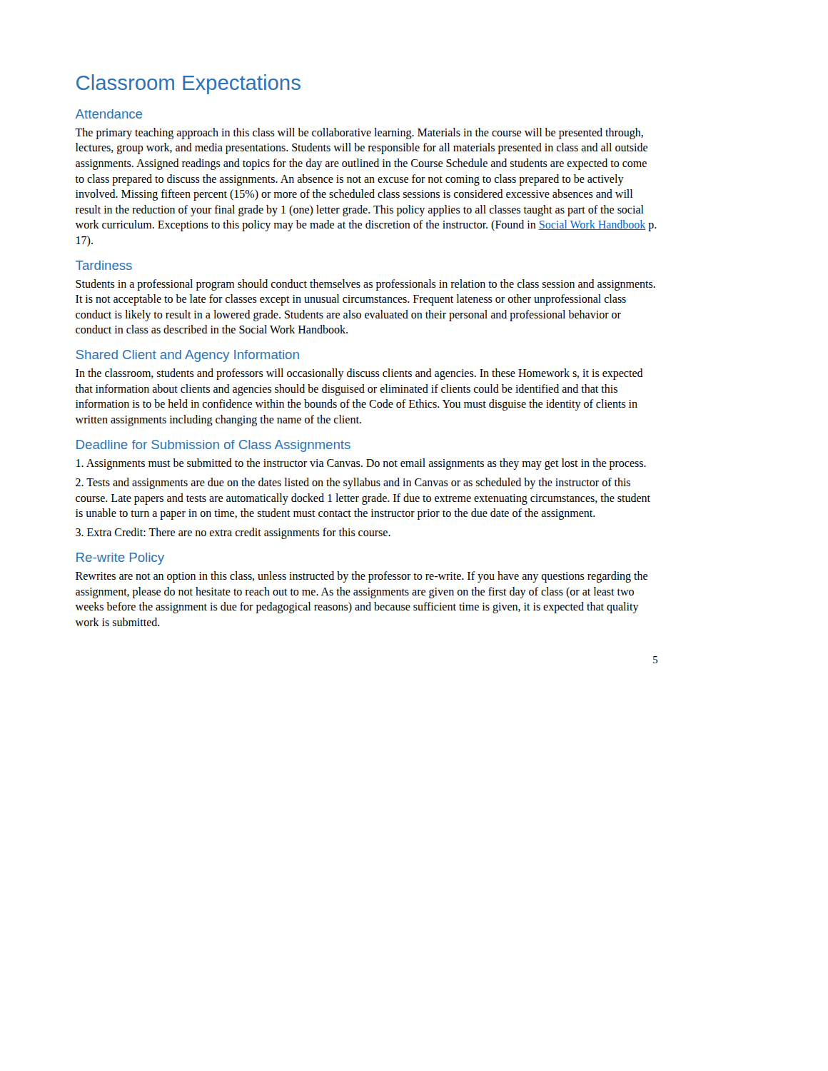Classroom Expectations
Attendance
The primary teaching approach in this class will be collaborative learning. Materials in the course will be presented through, lectures, group work, and media presentations. Students will be responsible for all materials presented in class and all outside assignments. Assigned readings and topics for the day are outlined in the Course Schedule and students are expected to come to class prepared to discuss the assignments. An absence is not an excuse for not coming to class prepared to be actively involved. Missing fifteen percent (15%) or more of the scheduled class sessions is considered excessive absences and will result in the reduction of your final grade by 1 (one) letter grade. This policy applies to all classes taught as part of the social work curriculum. Exceptions to this policy may be made at the discretion of the instructor. (Found in Social Work Handbook p. 17).
Tardiness
Students in a professional program should conduct themselves as professionals in relation to the class session and assignments. It is not acceptable to be late for classes except in unusual circumstances. Frequent lateness or other unprofessional class conduct is likely to result in a lowered grade. Students are also evaluated on their personal and professional behavior or conduct in class as described in the Social Work Handbook.
Shared Client and Agency Information
In the classroom, students and professors will occasionally discuss clients and agencies. In these Homework s, it is expected that information about clients and agencies should be disguised or eliminated if clients could be identified and that this information is to be held in confidence within the bounds of the Code of Ethics. You must disguise the identity of clients in written assignments including changing the name of the client.
Deadline for Submission of Class Assignments
1. Assignments must be submitted to the instructor via Canvas. Do not email assignments as they may get lost in the process.
2. Tests and assignments are due on the dates listed on the syllabus and in Canvas or as scheduled by the instructor of this course. Late papers and tests are automatically docked 1 letter grade. If due to extreme extenuating circumstances, the student is unable to turn a paper in on time, the student must contact the instructor prior to the due date of the assignment.
3. Extra Credit: There are no extra credit assignments for this course.
Re-write Policy
Rewrites are not an option in this class, unless instructed by the professor to re-write. If you have any questions regarding the assignment, please do not hesitate to reach out to me. As the assignments are given on the first day of class (or at least two weeks before the assignment is due for pedagogical reasons) and because sufficient time is given, it is expected that quality work is submitted.
5